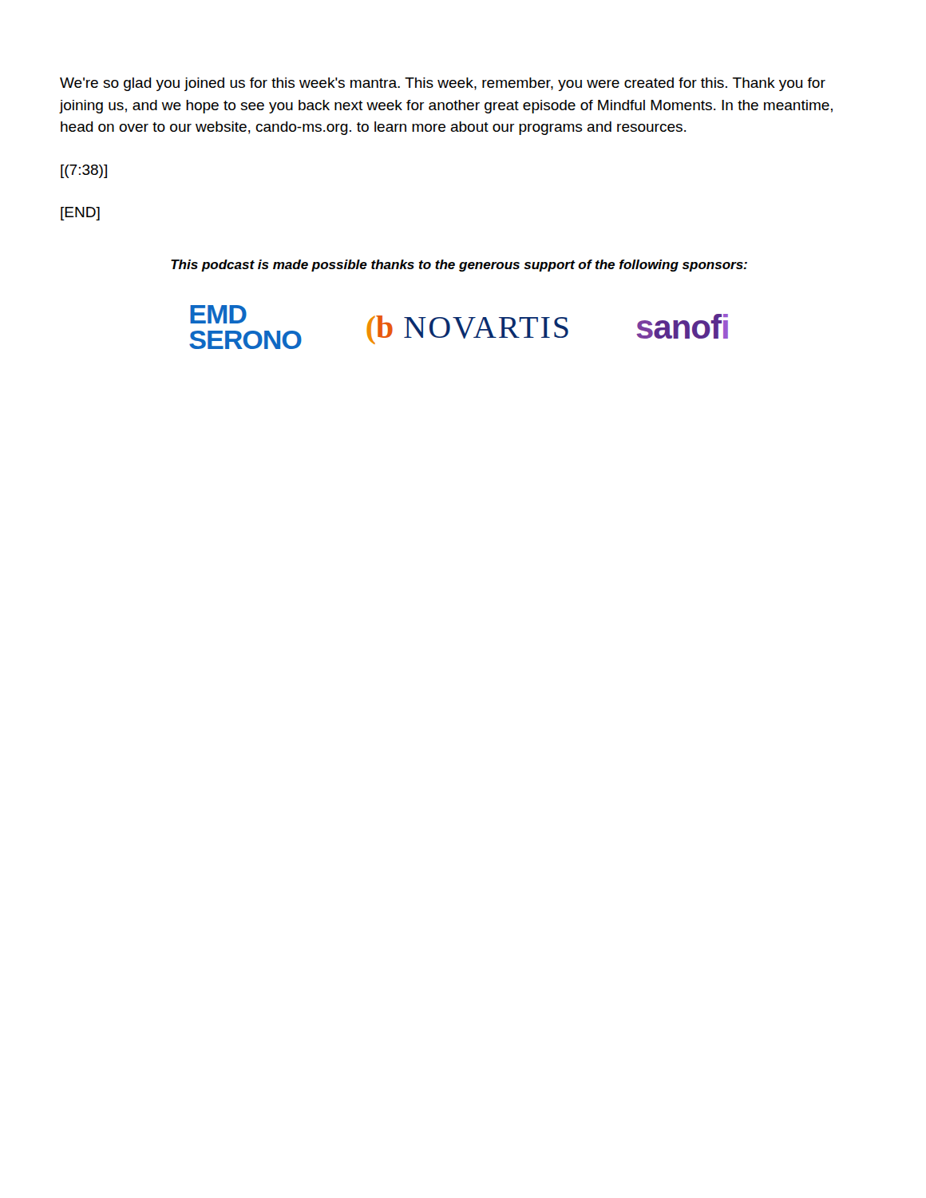We're so glad you joined us for this week's mantra. This week, remember, you were created for this. Thank you for joining us, and we hope to see you back next week for another great episode of Mindful Moments. In the meantime, head on over to our website, cando-ms.org. to learn more about our programs and resources.
[(7:38)]
[END]
This podcast is made possible thanks to the generous support of the following sponsors:
EMD SERONO
(b NOVARTIS
sanofi